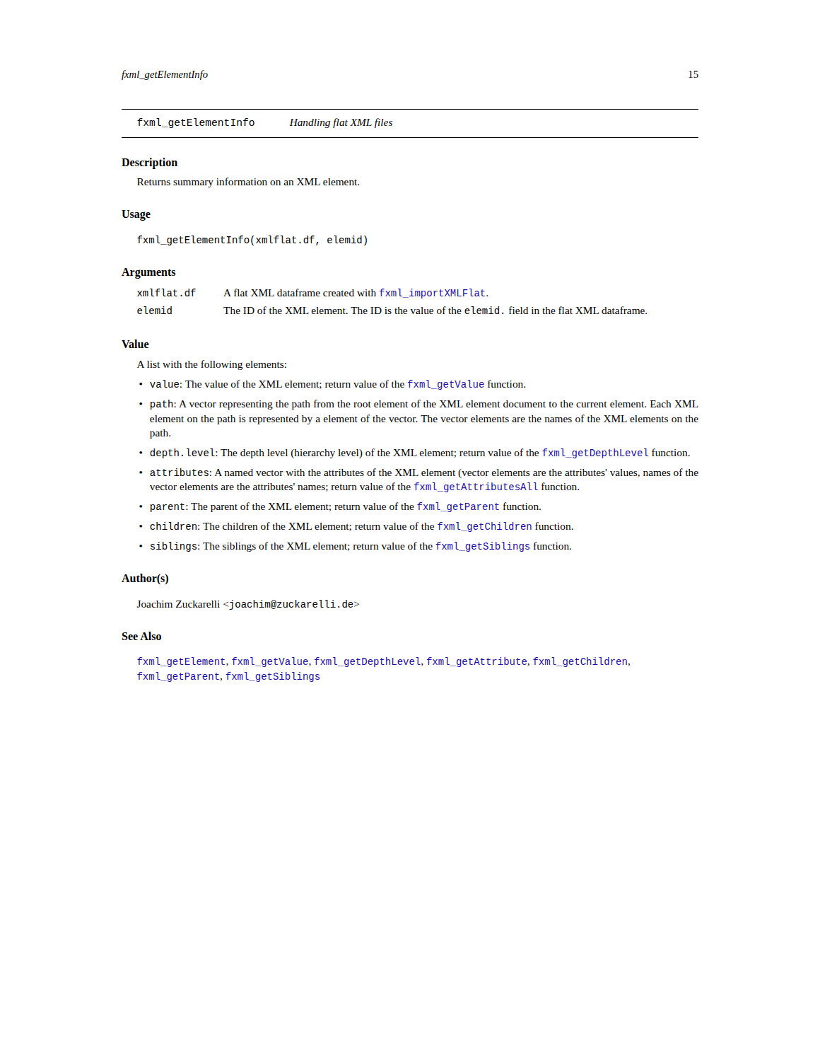fxml_getElementInfo 15
fxml_getElementInfo Handling flat XML files
Description
Returns summary information on an XML element.
Usage
fxml_getElementInfo(xmlflat.df, elemid)
Arguments
| xmlflat.df | A flat XML dataframe created with fxml_importXMLFlat . |
| elemid | The ID of the XML element. The ID is the value of the elemid. field in the flat XML dataframe. |
Value
A list with the following elements:
value: The value of the XML element; return value of the fxml_getValue function.
path: A vector representing the path from the root element of the XML element document to the current element. Each XML element on the path is represented by a element of the vector. The vector elements are the names of the XML elements on the path.
depth.level: The depth level (hierarchy level) of the XML element; return value of the fxml_getDepthLevel function.
attributes: A named vector with the attributes of the XML element (vector elements are the attributes' values, names of the vector elements are the attributes' names; return value of the fxml_getAttributesAll function.
parent: The parent of the XML element; return value of the fxml_getParent function.
children: The children of the XML element; return value of the fxml_getChildren function.
siblings: The siblings of the XML element; return value of the fxml_getSiblings function.
Author(s)
Joachim Zuckarelli <joachim@zuckarelli.de>
See Also
fxml_getElement, fxml_getValue, fxml_getDepthLevel, fxml_getAttribute, fxml_getChildren,
fxml_getParent, fxml_getSiblings